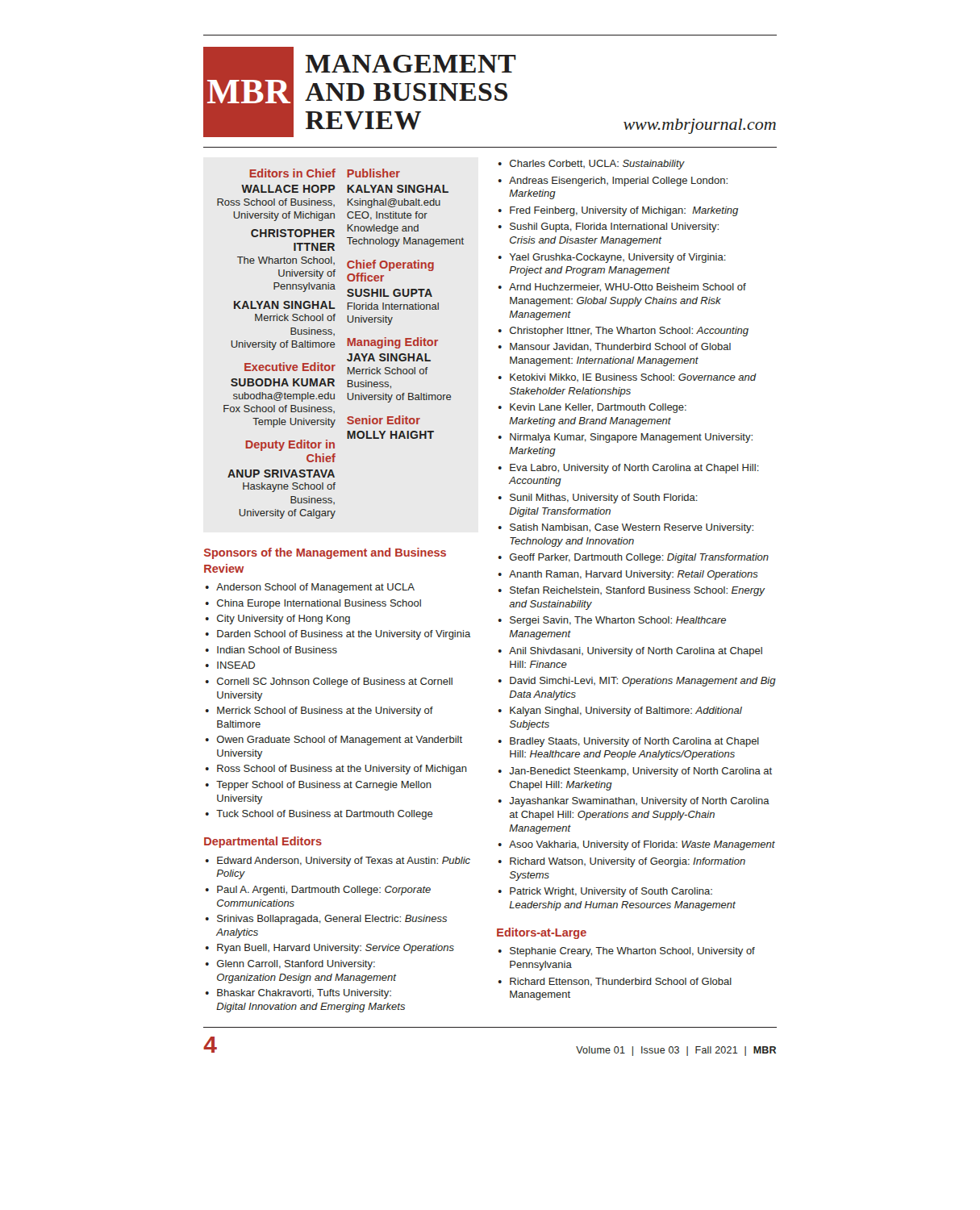MBR
Management
and Business
Review
www.mbrjournal.com
Editors in Chief
Wallace Hopp
Ross School of Business,
University of Michigan
Christopher Ittner
The Wharton School,
University of Pennsylvania
Kalyan Singhal
Merrick School of Business,
University of Baltimore
Executive Editor
Subodha Kumar
subodha@temple.edu
Fox School of Business,
Temple University
Deputy Editor in Chief
Anup Srivastava
Haskayne School of
Business,
University of Calgary
Publisher
Kalyan Singhal
Ksinghal@ubalt.edu
CEO, Institute for
Knowledge and
Technology Management
Chief Operating Officer
Sushil Gupta
Florida International
University
Managing Editor
Jaya Singhal
Merrick School of Business,
University of Baltimore
Senior Editor
Molly Haight
Sponsors of the Management and Business Review
Anderson School of Management at UCLA
China Europe International Business School
City University of Hong Kong
Darden School of Business at the University of Virginia
Indian School of Business
INSEAD
Cornell SC Johnson College of Business at Cornell University
Merrick School of Business at the University of Baltimore
Owen Graduate School of Management at Vanderbilt University
Ross School of Business at the University of Michigan
Tepper School of Business at Carnegie Mellon University
Tuck School of Business at Dartmouth College
Departmental Editors
Edward Anderson, University of Texas at Austin: Public Policy
Paul A. Argenti, Dartmouth College: Corporate Communications
Srinivas Bollapragada, General Electric: Business Analytics
Ryan Buell, Harvard University: Service Operations
Glenn Carroll, Stanford University:
Organization Design and Management
Bhaskar Chakravorti, Tufts University:
Digital Innovation and Emerging Markets
Charles Corbett, UCLA: Sustainability
Andreas Eisengerich, Imperial College London: Marketing
Fred Feinberg, University of Michigan: Marketing
Sushil Gupta, Florida International University:
Crisis and Disaster Management
Yael Grushka-Cockayne, University of Virginia:
Project and Program Management
Arnd Huchzermeier, WHU-Otto Beisheim School of Management: Global Supply Chains and Risk Management
Christopher Ittner, The Wharton School: Accounting
Mansour Javidan, Thunderbird School of Global Management: International Management
Ketokivi Mikko, IE Business School: Governance and Stakeholder Relationships
Kevin Lane Keller, Dartmouth College:
Marketing and Brand Management
Nirmalya Kumar, Singapore Management University:
Marketing
Eva Labro, University of North Carolina at Chapel Hill:
Accounting
Sunil Mithas, University of South Florida:
Digital Transformation
Satish Nambisan, Case Western Reserve University:
Technology and Innovation
Geoff Parker, Dartmouth College: Digital Transformation
Ananth Raman, Harvard University: Retail Operations
Stefan Reichelstein, Stanford Business School: Energy and Sustainability
Sergei Savin, The Wharton School: Healthcare Management
Anil Shivdasani, University of North Carolina at Chapel Hill: Finance
David Simchi-Levi, MIT: Operations Management and Big Data Analytics
Kalyan Singhal, University of Baltimore: Additional Subjects
Bradley Staats, University of North Carolina at Chapel Hill: Healthcare and People Analytics/Operations
Jan-Benedict Steenkamp, University of North Carolina at Chapel Hill: Marketing
Jayashankar Swaminathan, University of North Carolina at Chapel Hill: Operations and Supply-Chain Management
Asoo Vakharia, University of Florida: Waste Management
Richard Watson, University of Georgia: Information Systems
Patrick Wright, University of South Carolina:
Leadership and Human Resources Management
Editors-at-Large
Stephanie Creary, The Wharton School, University of Pennsylvania
Richard Ettenson, Thunderbird School of Global Management
4
Volume 01 | Issue 03 | Fall 2021 | MBR